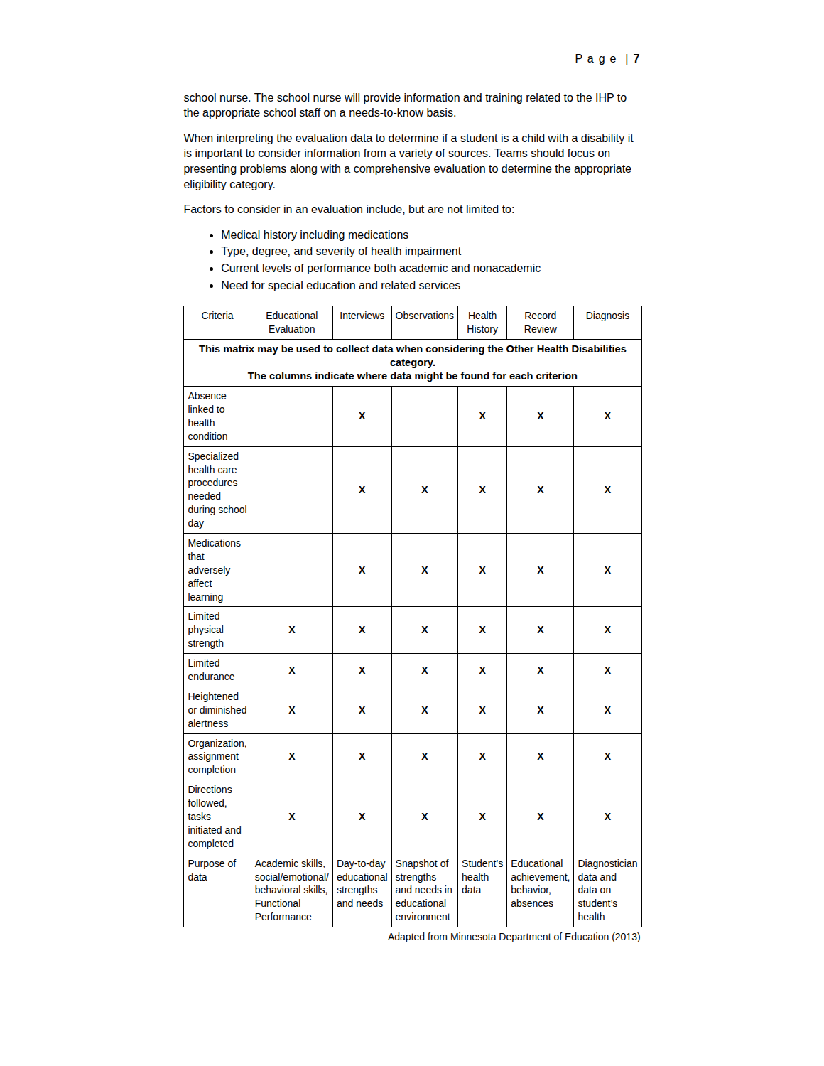P a g e | 7
school nurse. The school nurse will provide information and training related to the IHP to the appropriate school staff on a needs-to-know basis.
When interpreting the evaluation data to determine if a student is a child with a disability it is important to consider information from a variety of sources. Teams should focus on presenting problems along with a comprehensive evaluation to determine the appropriate eligibility category.
Factors to consider in an evaluation include, but are not limited to:
Medical history including medications
Type, degree, and severity of health impairment
Current levels of performance both academic and nonacademic
Need for special education and related services
| This matrix may be used to collect data when considering the Other Health Disabilities category. The columns indicate where data might be found for each criterion |
| Criteria | Educational Evaluation | Interviews | Observations | Health History | Record Review | Diagnosis |
| Absence linked to health condition | | X | | X | X | X |
| Specialized health care procedures needed during school day | | X | X | X | X | X |
| Medications that adversely affect learning | | X | X | X | X | X |
| Limited physical strength | X | X | X | X | X | X |
| Limited endurance | X | X | X | X | X | X |
| Heightened or diminished alertness | X | X | X | X | X | X |
| Organization, assignment completion | X | X | X | X | X | X |
| Directions followed, tasks initiated and completed | X | X | X | X | X | X |
| Purpose of data | Academic skills, social/emotional/ behavioral skills, Functional Performance | Day-to-day educational strengths and needs | Snapshot of strengths and needs in educational environment | Student’s health data | Educational achievement, behavior, absences | Diagnostician data and data on student’s health |
Adapted from Minnesota Department of Education (2013)